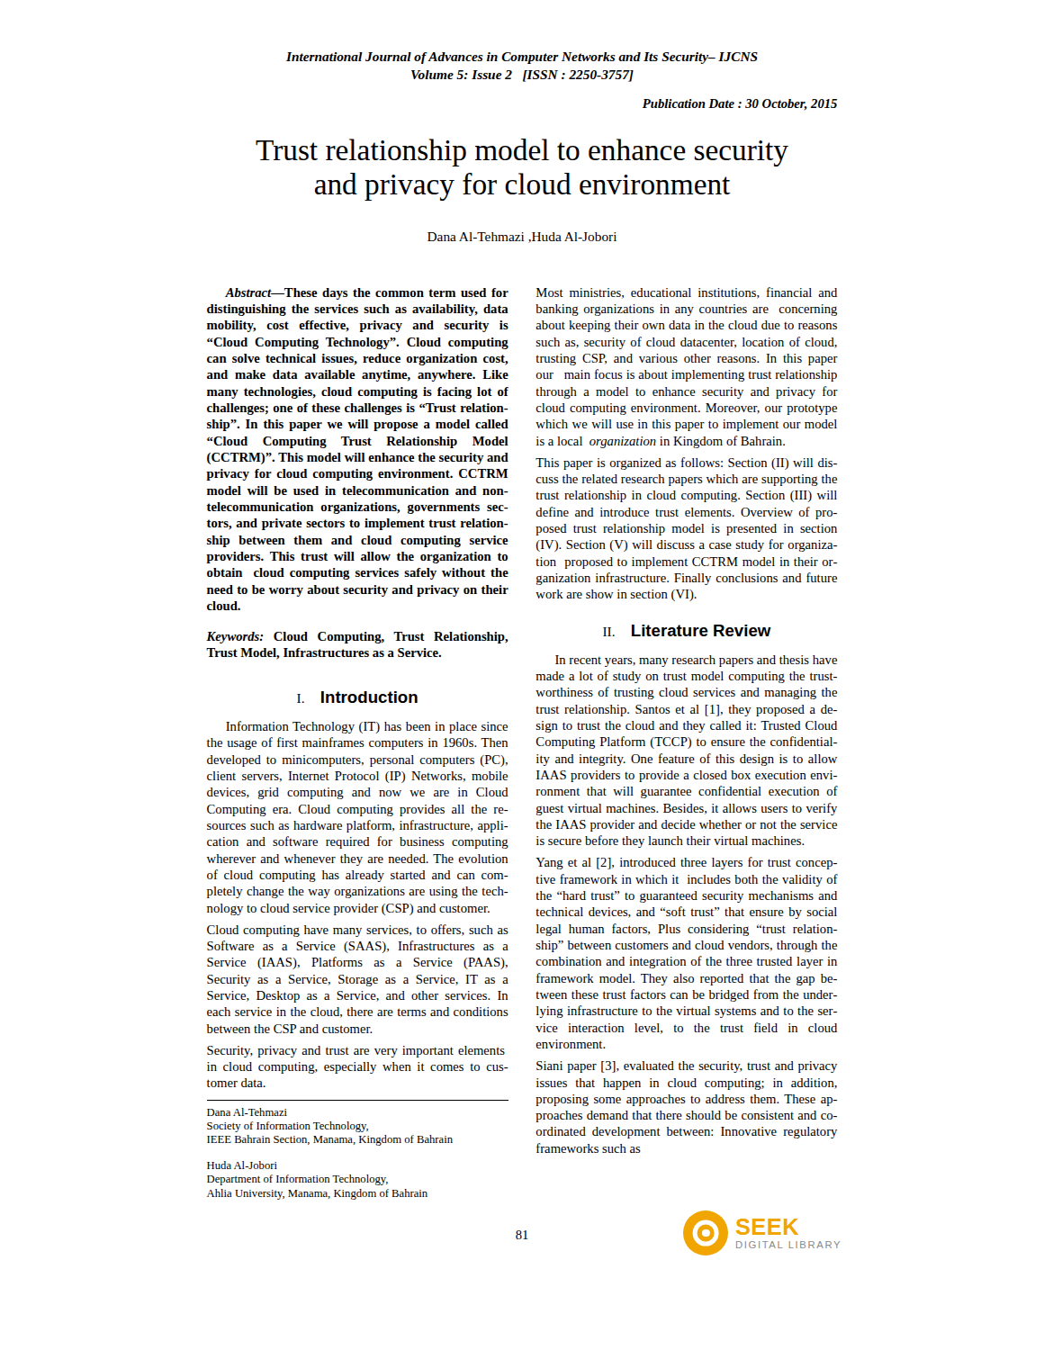International Journal of Advances in Computer Networks and Its Security– IJCNS
Volume 5: Issue 2 [ISSN : 2250-3757]
Publication Date : 30 October, 2015
Trust relationship model to enhance security and privacy for cloud environment
Dana Al-Tehmazi ,Huda Al-Jobori
Abstract—These days the common term used for distinguishing the services such as availability, data mobility, cost effective, privacy and security is “Cloud Computing Technology”. Cloud computing can solve technical issues, reduce organization cost, and make data available anytime, anywhere. Like many technologies, cloud computing is facing lot of challenges; one of these challenges is “Trust relationship”. In this paper we will propose a model called “Cloud Computing Trust Relationship Model (CCTRM)”. This model will enhance the security and privacy for cloud computing environment. CCTRM model will be used in telecommunication and non-telecommunication organizations, governments sectors, and private sectors to implement trust relationship between them and cloud computing service providers. This trust will allow the organization to obtain cloud computing services safely without the need to be worry about security and privacy on their cloud.
Keywords: Cloud Computing, Trust Relationship, Trust Model, Infrastructures as a Service.
I. Introduction
Information Technology (IT) has been in place since the usage of first mainframes computers in 1960s. Then developed to minicomputers, personal computers (PC), client servers, Internet Protocol (IP) Networks, mobile devices, grid computing and now we are in Cloud Computing era. Cloud computing provides all the resources such as hardware platform, infrastructure, application and software required for business computing wherever and whenever they are needed. The evolution of cloud computing has already started and can completely change the way organizations are using the technology to cloud service provider (CSP) and customer.
Cloud computing have many services, to offers, such as Software as a Service (SAAS), Infrastructures as a Service (IAAS), Platforms as a Service (PAAS), Security as a Service, Storage as a Service, IT as a Service, Desktop as a Service, and other services. In each service in the cloud, there are terms and conditions between the CSP and customer.
Security, privacy and trust are very important elements in cloud computing, especially when it comes to customer data.
Dana Al-Tehmazi
Society of Information Technology,
IEEE Bahrain Section, Manama, Kingdom of Bahrain
Huda Al-Jobori
Department of Information Technology,
Ahlia University, Manama, Kingdom of Bahrain
Most ministries, educational institutions, financial and banking organizations in any countries are concerning about keeping their own data in the cloud due to reasons such as, security of cloud datacenter, location of cloud, trusting CSP, and various other reasons. In this paper our main focus is about implementing trust relationship through a model to enhance security and privacy for cloud computing environment. Moreover, our prototype which we will use in this paper to implement our model is a local organization in Kingdom of Bahrain.
This paper is organized as follows: Section (II) will discuss the related research papers which are supporting the trust relationship in cloud computing. Section (III) will define and introduce trust elements. Overview of proposed trust relationship model is presented in section (IV). Section (V) will discuss a case study for organization proposed to implement CCTRM model in their organization infrastructure. Finally conclusions and future work are show in section (VI).
II. Literature Review
In recent years, many research papers and thesis have made a lot of study on trust model computing the trustworthiness of trusting cloud services and managing the trust relationship. Santos et al [1], they proposed a design to trust the cloud and they called it: Trusted Cloud Computing Platform (TCCP) to ensure the confidentiality and integrity. One feature of this design is to allow IAAS providers to provide a closed box execution environment that will guarantee confidential execution of guest virtual machines. Besides, it allows users to verify the IAAS provider and decide whether or not the service is secure before they launch their virtual machines.
Yang et al [2], introduced three layers for trust conceptive framework in which it includes both the validity of the “hard trust” to guaranteed security mechanisms and technical devices, and “soft trust” that ensure by social legal human factors, Plus considering “trust relationship” between customers and cloud vendors, through the combination and integration of the three trusted layer in framework model. They also reported that the gap between these trust factors can be bridged from the underlying infrastructure to the virtual systems and to the service interaction level, to the trust field in cloud environment.
Siani paper [3], evaluated the security, trust and privacy issues that happen in cloud computing; in addition, proposing some approaches to address them. These approaches demand that there should be consistent and coordinated development between: Innovative regulatory frameworks such as
81
SEEK DIGITAL LIBRARY